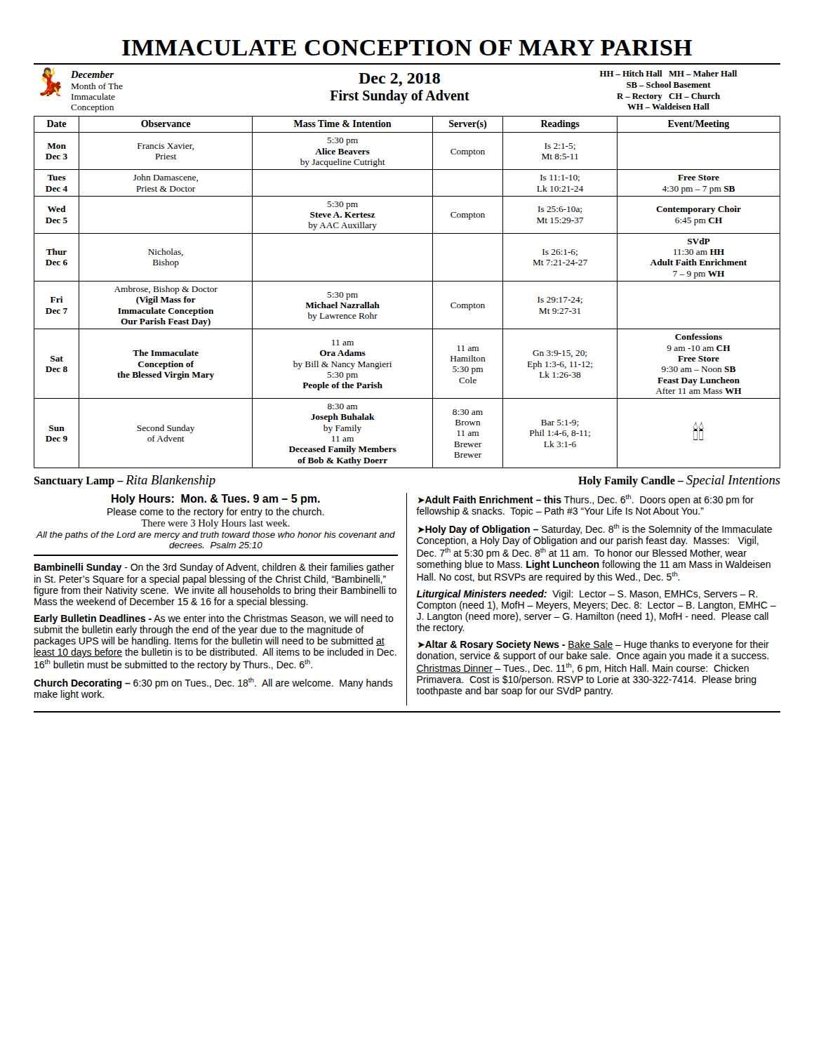IMMACULATE CONCEPTION OF MARY PARISH
💃
December
Month of The
Immaculate
Conception
Dec 2, 2018
First Sunday of Advent
HH – Hitch Hall MH – Maher Hall
SB – School Basement
R – Rectory CH – Church
WH – Waldeisen Hall
| Date | Observance | Mass Time & Intention | Server(s) | Readings | Event/Meeting |
| --- | --- | --- | --- | --- | --- |
| Mon Dec 3 | Francis Xavier, Priest | 5:30 pm Alice Beavers by Jacqueline Cutright | Compton | Is 2:1-5; Mt 8:5-11 | |
| Tues Dec 4 | John Damascene, Priest & Doctor | | | Is 11:1-10; Lk 10:21-24 | Free Store 4:30 pm – 7 pm SB |
| Wed Dec 5 | | 5:30 pm Steve A. Kertesz by AAC Auxillary | Compton | Is 25:6-10a; Mt 15:29-37 | Contemporary Choir 6:45 pm CH |
| Thur Dec 6 | Nicholas, Bishop | | | Is 26:1-6; Mt 7:21-24-27 | SVdP 11:30 am HH Adult Faith Enrichment 7 – 9 pm WH |
| Fri Dec 7 | Ambrose, Bishop & Doctor (Vigil Mass for Immaculate Conception Our Parish Feast Day) | 5:30 pm Michael Nazrallah by Lawrence Rohr | Compton | Is 29:17-24; Mt 9:27-31 | |
| Sat Dec 8 | The Immaculate Conception of the Blessed Virgin Mary | 11 am Ora Adams by Bill & Nancy Mangieri 5:30 pm People of the Parish | 11 am Hamilton 5:30 pm Cole | Gn 3:9-15, 20; Eph 1:3-6, 11-12; Lk 1:26-38 | Confessions 9 am -10 am CH Free Store 9:30 am – Noon SB Feast Day Luncheon After 11 am Mass WH |
| Sun Dec 9 | Second Sunday of Advent | 8:30 am Joseph Buhalak by Family 11 am Deceased Family Members of Bob & Kathy Doerr | 8:30 am Brown 11 am Brewer Brewer | Bar 5:1-9; Phil 1:4-6, 8-11; Lk 3:1-6 | 🕯🕯 |
Sanctuary Lamp – Rita Blankenship
Holy Family Candle – Special Intentions
Holy Hours: Mon. & Tues. 9 am – 5 pm.
Please come to the rectory for entry to the church.
There were 3 Holy Hours last week.
All the paths of the Lord are mercy and truth toward those who honor his covenant and decrees. Psalm 25:10
Bambinelli Sunday - On the 3rd Sunday of Advent, children & their families gather in St. Peter’s Square for a special papal blessing of the Christ Child, “Bambinelli,” figure from their Nativity scene. We invite all households to bring their Bambinelli to Mass the weekend of December 15 & 16 for a special blessing.
Early Bulletin Deadlines - As we enter into the Christmas Season, we will need to submit the bulletin early through the end of the year due to the magnitude of packages UPS will be handling. Items for the bulletin will need to be submitted at least 10 days before the bulletin is to be distributed. All items to be included in Dec. 16th bulletin must be submitted to the rectory by Thurs., Dec. 6th.
Church Decorating – 6:30 pm on Tues., Dec. 18th. All are welcome. Many hands make light work.
➤Adult Faith Enrichment – this Thurs., Dec. 6th. Doors open at 6:30 pm for fellowship & snacks. Topic – Path #3 “Your Life Is Not About You.”
➤Holy Day of Obligation – Saturday, Dec. 8th is the Solemnity of the Immaculate Conception, a Holy Day of Obligation and our parish feast day. Masses: Vigil, Dec. 7th at 5:30 pm & Dec. 8th at 11 am. To honor our Blessed Mother, wear something blue to Mass. Light Luncheon following the 11 am Mass in Waldeisen Hall. No cost, but RSVPs are required by this Wed., Dec. 5th.
Liturgical Ministers needed: Vigil: Lector – S. Mason, EMHCs, Servers – R. Compton (need 1), MofH – Meyers, Meyers; Dec. 8: Lector – B. Langton, EMHC – J. Langton (need more), server – G. Hamilton (need 1), MofH - need. Please call the rectory.
➤Altar & Rosary Society News - Bake Sale – Huge thanks to everyone for their donation, service & support of our bake sale. Once again you made it a success. Christmas Dinner – Tues., Dec. 11th, 6 pm, Hitch Hall. Main course: Chicken Primavera. Cost is $10/person. RSVP to Lorie at 330-322-7414. Please bring toothpaste and bar soap for our SVdP pantry.